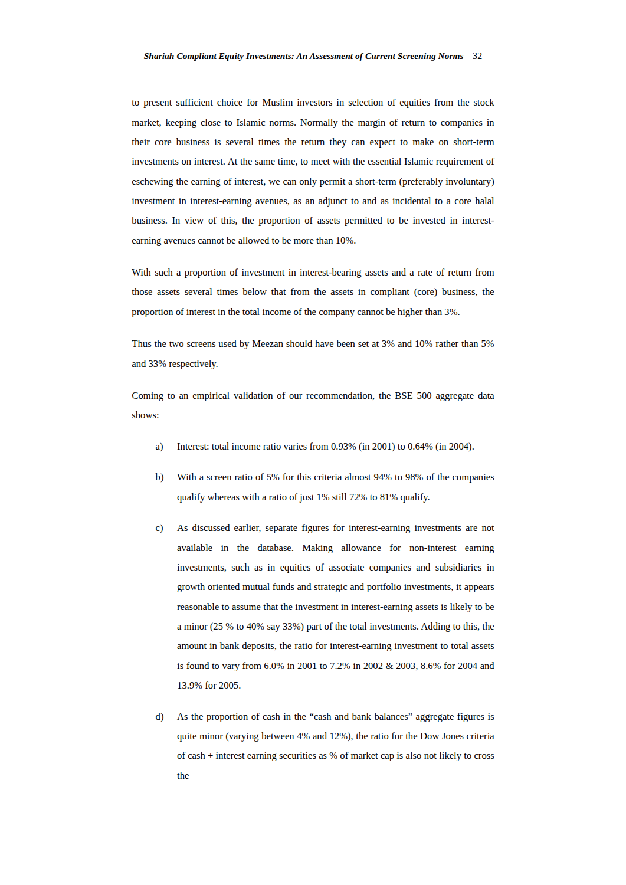Shariah Compliant Equity Investments: An Assessment of Current Screening Norms 32
to present sufficient choice for Muslim investors in selection of equities from the stock market, keeping close to Islamic norms. Normally the margin of return to companies in their core business is several times the return they can expect to make on short-term investments on interest. At the same time, to meet with the essential Islamic requirement of eschewing the earning of interest, we can only permit a short-term (preferably involuntary) investment in interest-earning avenues, as an adjunct to and as incidental to a core halal business. In view of this, the proportion of assets permitted to be invested in interest-earning avenues cannot be allowed to be more than 10%.
With such a proportion of investment in interest-bearing assets and a rate of return from those assets several times below that from the assets in compliant (core) business, the proportion of interest in the total income of the company cannot be higher than 3%.
Thus the two screens used by Meezan should have been set at 3% and 10% rather than 5% and 33% respectively.
Coming to an empirical validation of our recommendation, the BSE 500 aggregate data shows:
Interest: total income ratio varies from 0.93% (in 2001) to 0.64% (in 2004).
With a screen ratio of 5% for this criteria almost 94% to 98% of the companies qualify whereas with a ratio of just 1% still 72% to 81% qualify.
As discussed earlier, separate figures for interest-earning investments are not available in the database. Making allowance for non-interest earning investments, such as in equities of associate companies and subsidiaries in growth oriented mutual funds and strategic and portfolio investments, it appears reasonable to assume that the investment in interest-earning assets is likely to be a minor (25 % to 40% say 33%) part of the total investments. Adding to this, the amount in bank deposits, the ratio for interest-earning investment to total assets is found to vary from 6.0% in 2001 to 7.2% in 2002 & 2003, 8.6% for 2004 and 13.9% for 2005.
As the proportion of cash in the “cash and bank balances” aggregate figures is quite minor (varying between 4% and 12%), the ratio for the Dow Jones criteria of cash + interest earning securities as % of market cap is also not likely to cross the